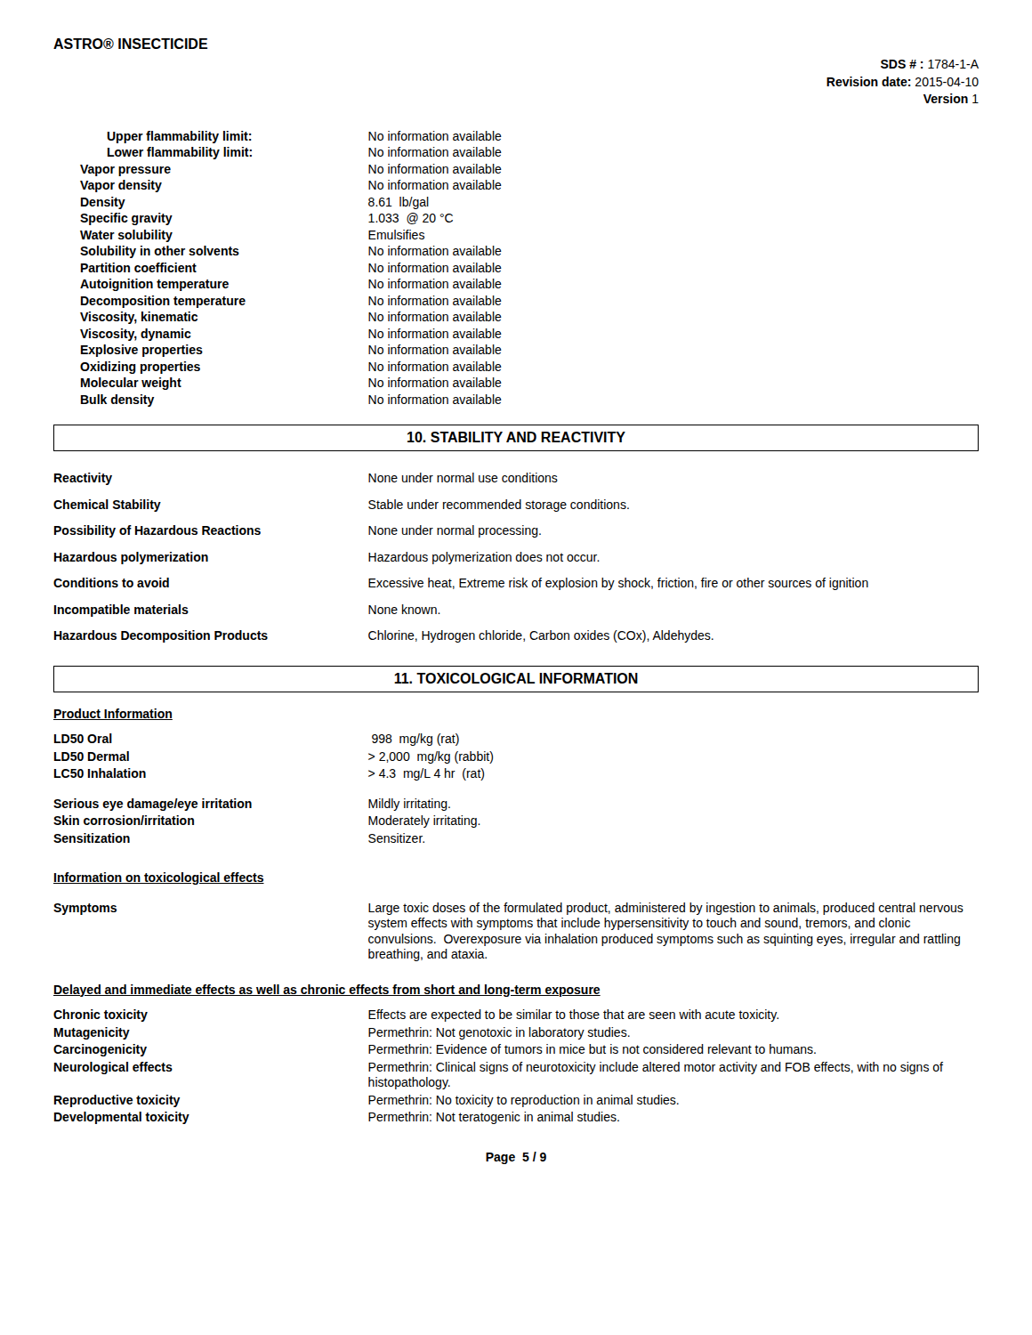ASTRO® INSECTICIDE
SDS # : 1784-1-A
Revision date: 2015-04-10
Version 1
| Upper flammability limit: | No information available |
| Lower flammability limit: | No information available |
| Vapor pressure | No information available |
| Vapor density | No information available |
| Density | 8.61 lb/gal |
| Specific gravity | 1.033 @ 20 °C |
| Water solubility | Emulsifies |
| Solubility in other solvents | No information available |
| Partition coefficient | No information available |
| Autoignition temperature | No information available |
| Decomposition temperature | No information available |
| Viscosity, kinematic | No information available |
| Viscosity, dynamic | No information available |
| Explosive properties | No information available |
| Oxidizing properties | No information available |
| Molecular weight | No information available |
| Bulk density | No information available |
10. STABILITY AND REACTIVITY
| Reactivity | None under normal use conditions |
| Chemical Stability | Stable under recommended storage conditions. |
| Possibility of Hazardous Reactions | None under normal processing. |
| Hazardous polymerization | Hazardous polymerization does not occur. |
| Conditions to avoid | Excessive heat, Extreme risk of explosion by shock, friction, fire or other sources of ignition |
| Incompatible materials | None known. |
| Hazardous Decomposition Products | Chlorine, Hydrogen chloride, Carbon oxides (COx), Aldehydes. |
11. TOXICOLOGICAL INFORMATION
Product Information
| LD50 Oral | 998 mg/kg (rat) |
| LD50 Dermal | > 2,000 mg/kg (rabbit) |
| LC50 Inhalation | > 4.3 mg/L 4 hr (rat) |
| Serious eye damage/eye irritation | Mildly irritating. |
| Skin corrosion/irritation | Moderately irritating. |
| Sensitization | Sensitizer. |
Information on toxicological effects
| Symptoms | Large toxic doses of the formulated product, administered by ingestion to animals, produced central nervous system effects with symptoms that include hypersensitivity to touch and sound, tremors, and clonic convulsions. Overexposure via inhalation produced symptoms such as squinting eyes, irregular and rattling breathing, and ataxia. |
Delayed and immediate effects as well as chronic effects from short and long-term exposure
| Chronic toxicity | Effects are expected to be similar to those that are seen with acute toxicity. |
| Mutagenicity | Permethrin: Not genotoxic in laboratory studies. |
| Carcinogenicity | Permethrin: Evidence of tumors in mice but is not considered relevant to humans. |
| Neurological effects | Permethrin: Clinical signs of neurotoxicity include altered motor activity and FOB effects, with no signs of histopathology. |
| Reproductive toxicity | Permethrin: No toxicity to reproduction in animal studies. |
| Developmental toxicity | Permethrin: Not teratogenic in animal studies. |
Page 5 / 9